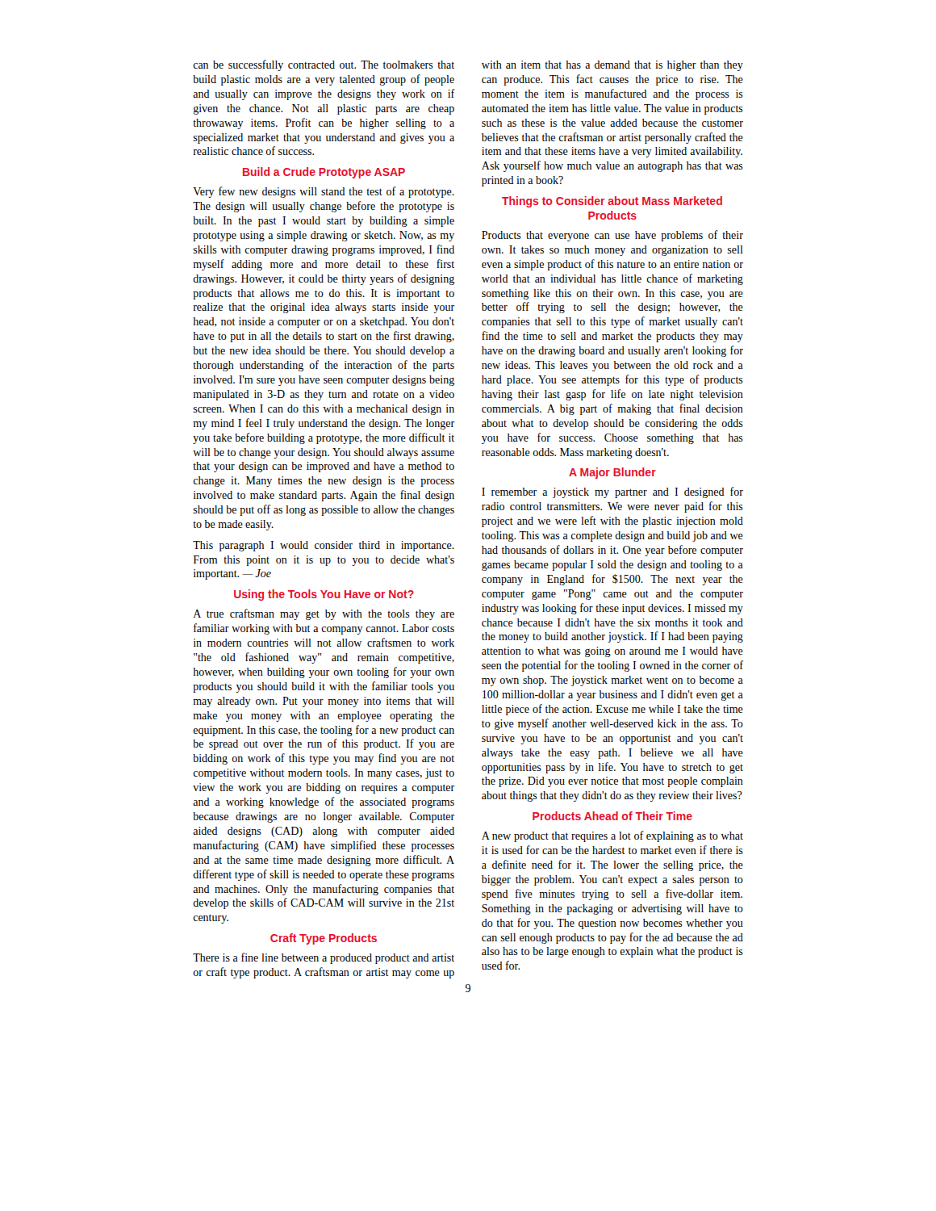can be successfully contracted out. The toolmakers that build plastic molds are a very talented group of people and usually can improve the designs they work on if given the chance. Not all plastic parts are cheap throwaway items. Profit can be higher selling to a specialized market that you understand and gives you a realistic chance of success.
Build a Crude Prototype ASAP
Very few new designs will stand the test of a prototype. The design will usually change before the prototype is built. In the past I would start by building a simple prototype using a simple drawing or sketch. Now, as my skills with computer drawing programs improved, I find myself adding more and more detail to these first drawings. However, it could be thirty years of designing products that allows me to do this. It is important to realize that the original idea always starts inside your head, not inside a computer or on a sketchpad. You don't have to put in all the details to start on the first drawing, but the new idea should be there. You should develop a thorough understanding of the interaction of the parts involved. I'm sure you have seen computer designs being manipulated in 3-D as they turn and rotate on a video screen. When I can do this with a mechanical design in my mind I feel I truly understand the design. The longer you take before building a prototype, the more difficult it will be to change your design. You should always assume that your design can be improved and have a method to change it. Many times the new design is the process involved to make standard parts. Again the final design should be put off as long as possible to allow the changes to be made easily.
This paragraph I would consider third in importance. From this point on it is up to you to decide what's important. — Joe
Using the Tools You Have or Not?
A true craftsman may get by with the tools they are familiar working with but a company cannot. Labor costs in modern countries will not allow craftsmen to work "the old fashioned way" and remain competitive, however, when building your own tooling for your own products you should build it with the familiar tools you may already own. Put your money into items that will make you money with an employee operating the equipment. In this case, the tooling for a new product can be spread out over the run of this product. If you are bidding on work of this type you may find you are not competitive without modern tools. In many cases, just to view the work you are bidding on requires a computer and a working knowledge of the associated programs because drawings are no longer available. Computer aided designs (CAD) along with computer aided manufacturing (CAM) have simplified these processes and at the same time made designing more difficult. A different type of skill is needed to operate these programs and machines. Only the manufacturing companies that develop the skills of CAD-CAM will survive in the 21st century.
Craft Type Products
There is a fine line between a produced product and artist or craft type product. A craftsman or artist may come up with an item that has a demand that is higher than they can produce. This fact causes the price to rise. The moment the item is manufactured and the process is automated the item has little value. The value in products such as these is the value added because the customer believes that the craftsman or artist personally crafted the item and that these items have a very limited availability. Ask yourself how much value an autograph has that was printed in a book?
Things to Consider about Mass Marketed Products
Products that everyone can use have problems of their own. It takes so much money and organization to sell even a simple product of this nature to an entire nation or world that an individual has little chance of marketing something like this on their own. In this case, you are better off trying to sell the design; however, the companies that sell to this type of market usually can't find the time to sell and market the products they may have on the drawing board and usually aren't looking for new ideas. This leaves you between the old rock and a hard place. You see attempts for this type of products having their last gasp for life on late night television commercials. A big part of making that final decision about what to develop should be considering the odds you have for success. Choose something that has reasonable odds. Mass marketing doesn't.
A Major Blunder
I remember a joystick my partner and I designed for radio control transmitters. We were never paid for this project and we were left with the plastic injection mold tooling. This was a complete design and build job and we had thousands of dollars in it. One year before computer games became popular I sold the design and tooling to a company in England for $1500. The next year the computer game "Pong" came out and the computer industry was looking for these input devices. I missed my chance because I didn't have the six months it took and the money to build another joystick. If I had been paying attention to what was going on around me I would have seen the potential for the tooling I owned in the corner of my own shop. The joystick market went on to become a 100 million-dollar a year business and I didn't even get a little piece of the action. Excuse me while I take the time to give myself another well-deserved kick in the ass. To survive you have to be an opportunist and you can't always take the easy path. I believe we all have opportunities pass by in life. You have to stretch to get the prize. Did you ever notice that most people complain about things that they didn't do as they review their lives?
Products Ahead of Their Time
A new product that requires a lot of explaining as to what it is used for can be the hardest to market even if there is a definite need for it. The lower the selling price, the bigger the problem. You can't expect a sales person to spend five minutes trying to sell a five-dollar item. Something in the packaging or advertising will have to do that for you. The question now becomes whether you can sell enough products to pay for the ad because the ad also has to be large enough to explain what the product is used for.
9